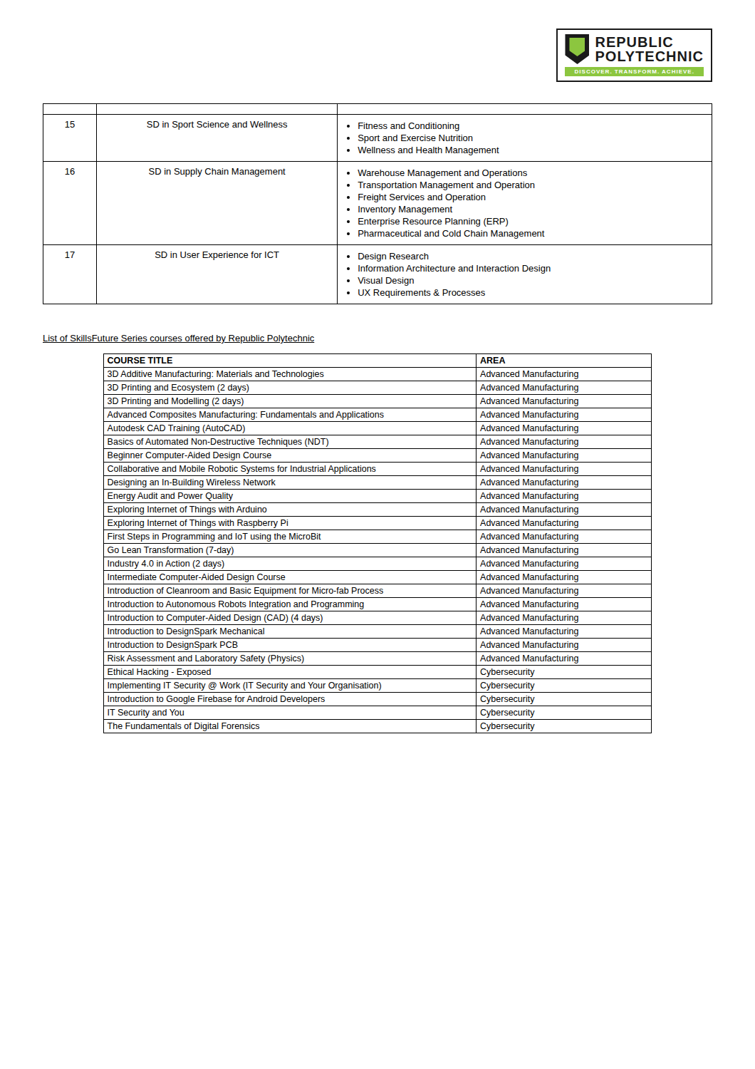REPUBLIC
POLYTECHNIC
DISCOVER. TRANSFORM. ACHIEVE.
| 15 | SD in Sport Science and Wellness | Fitness and Conditioning Sport and Exercise Nutrition Wellness and Health Management |
| 16 | SD in Supply Chain Management | Warehouse Management and Operations Transportation Management and Operation Freight Services and Operation Inventory Management Enterprise Resource Planning (ERP) Pharmaceutical and Cold Chain Management |
| 17 | SD in User Experience for ICT | Design Research Information Architecture and Interaction Design Visual Design UX Requirements & Processes |
List of SkillsFuture Series courses offered by Republic Polytechnic
| COURSE TITLE | AREA |
| --- | --- |
| 3D Additive Manufacturing: Materials and Technologies | Advanced Manufacturing |
| 3D Printing and Ecosystem (2 days) | Advanced Manufacturing |
| 3D Printing and Modelling (2 days) | Advanced Manufacturing |
| Advanced Composites Manufacturing: Fundamentals and Applications | Advanced Manufacturing |
| Autodesk CAD Training (AutoCAD) | Advanced Manufacturing |
| Basics of Automated Non-Destructive Techniques (NDT) | Advanced Manufacturing |
| Beginner Computer-Aided Design Course | Advanced Manufacturing |
| Collaborative and Mobile Robotic Systems for Industrial Applications | Advanced Manufacturing |
| Designing an In-Building Wireless Network | Advanced Manufacturing |
| Energy Audit and Power Quality | Advanced Manufacturing |
| Exploring Internet of Things with Arduino | Advanced Manufacturing |
| Exploring Internet of Things with Raspberry Pi | Advanced Manufacturing |
| First Steps in Programming and IoT using the MicroBit | Advanced Manufacturing |
| Go Lean Transformation (7-day) | Advanced Manufacturing |
| Industry 4.0 in Action (2 days) | Advanced Manufacturing |
| Intermediate Computer-Aided Design Course | Advanced Manufacturing |
| Introduction of Cleanroom and Basic Equipment for Micro-fab Process | Advanced Manufacturing |
| Introduction to Autonomous Robots Integration and Programming | Advanced Manufacturing |
| Introduction to Computer-Aided Design (CAD) (4 days) | Advanced Manufacturing |
| Introduction to DesignSpark Mechanical | Advanced Manufacturing |
| Introduction to DesignSpark PCB | Advanced Manufacturing |
| Risk Assessment and Laboratory Safety (Physics) | Advanced Manufacturing |
| Ethical Hacking - Exposed | Cybersecurity |
| Implementing IT Security @ Work (IT Security and Your Organisation) | Cybersecurity |
| Introduction to Google Firebase for Android Developers | Cybersecurity |
| IT Security and You | Cybersecurity |
| The Fundamentals of Digital Forensics | Cybersecurity |